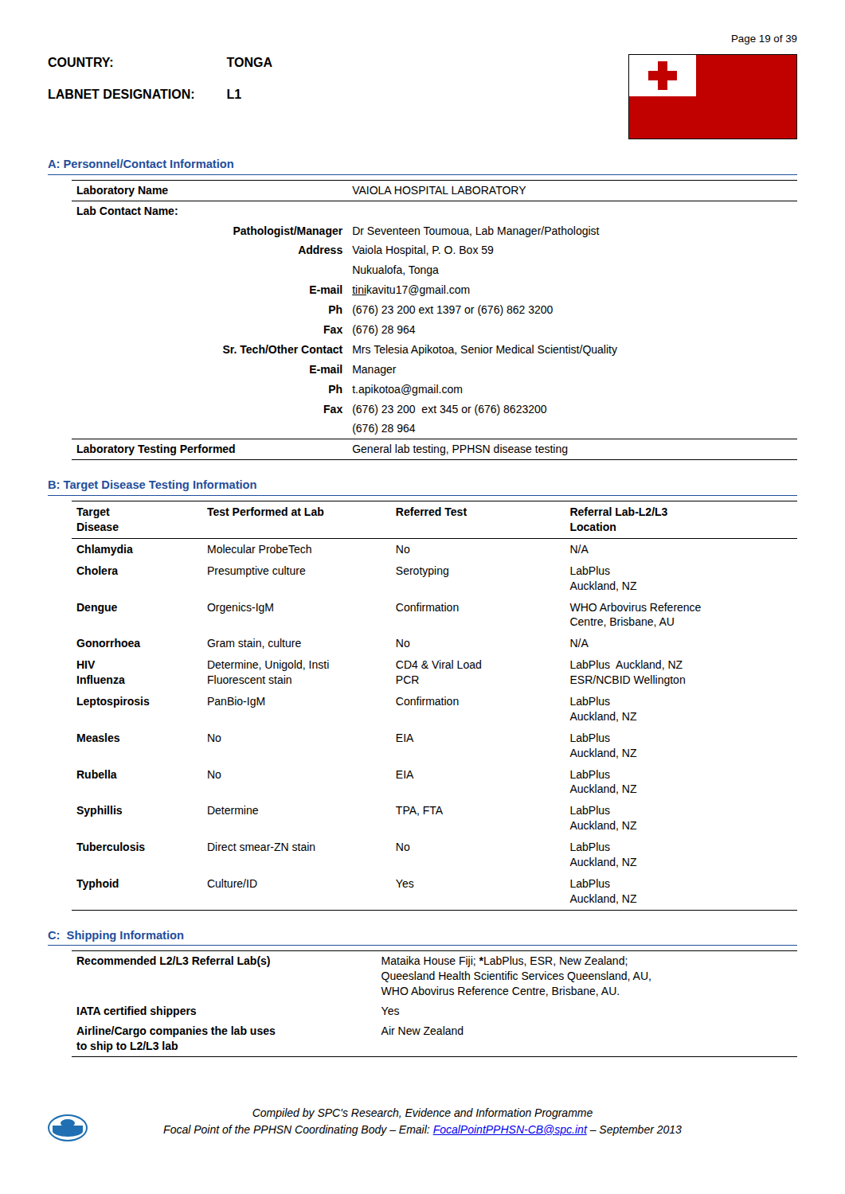Page 19 of 39
| COUNTRY: | TONGA |
| LABNET DESIGNATION: | L1 |
A: Personnel/Contact Information
| Laboratory Name | VAIOLA HOSPITAL LABORATORY |
| Lab Contact Name: | |
| Pathologist/Manager | Dr Seventeen Toumoua, Lab Manager/Pathologist |
| Address | Vaiola Hospital, P. O. Box 59 |
| | Nukualofa, Tonga |
| E-mail | tini kavitu17@gmail.com |
| Ph | (676) 23 200 ext 1397 or (676) 862 3200 |
| Fax | (676) 28 964 |
| Sr. Tech/Other Contact | Mrs Telesia Apikotoa, Senior Medical Scientist/Quality |
| E-mail | Manager |
| Ph | t.apikotoa@gmail.com |
| Fax | (676) 23 200 ext 345 or (676) 8623200 |
| | (676) 28 964 |
| Laboratory Testing Performed | General lab testing, PPHSN disease testing |
B: Target Disease Testing Information
| Target Disease | Test Performed at Lab | Referred Test | Referral Lab-L2/L3 Location |
| --- | --- | --- | --- |
| Chlamydia | Molecular ProbeTech | No | N/A |
| Cholera | Presumptive culture | Serotyping | LabPlus Auckland, NZ |
| Dengue | Orgenics-IgM | Confirmation | WHO Arbovirus Reference Centre, Brisbane, AU |
| Gonorrhoea | Gram stain, culture | No | N/A |
| HIV Influenza | Determine, Unigold, Insti Fluorescent stain | CD4 & Viral Load PCR | LabPlus Auckland, NZ ESR/NCBID Wellington |
| Leptospirosis | PanBio-IgM | Confirmation | LabPlus Auckland, NZ |
| Measles | No | EIA | LabPlus Auckland, NZ |
| Rubella | No | EIA | LabPlus Auckland, NZ |
| Syphillis | Determine | TPA, FTA | LabPlus Auckland, NZ |
| Tuberculosis | Direct smear-ZN stain | No | LabPlus Auckland, NZ |
| Typhoid | Culture/ID | Yes | LabPlus Auckland, NZ |
C: Shipping Information
| Recommended L2/L3 Referral Lab(s) | Mataika House Fiji; * LabPlus, ESR, New Zealand; Queesland Health Scientific Services Queensland, AU, WHO Abovirus Reference Centre, Brisbane, AU. |
| IATA certified shippers | Yes |
| Airline/Cargo companies the lab uses to ship to L2/L3 lab | Air New Zealand |
Compiled by SPC's Research, Evidence and Information Programme
Focal Point of the PPHSN Coordinating Body – Email: FocalPointPPHSN-CB@spc.int – September 2013